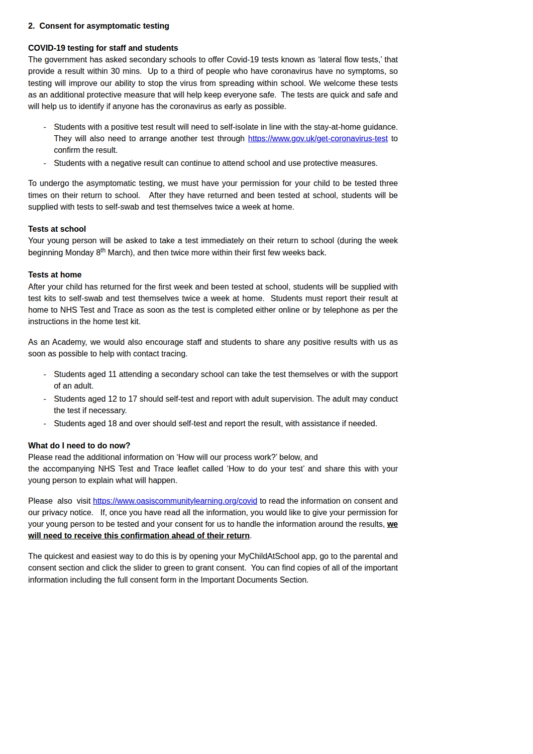2. Consent for asymptomatic testing
COVID-19 testing for staff and students
The government has asked secondary schools to offer Covid-19 tests known as ‘lateral flow tests,’ that provide a result within 30 mins. Up to a third of people who have coronavirus have no symptoms, so testing will improve our ability to stop the virus from spreading within school. We welcome these tests as an additional protective measure that will help keep everyone safe. The tests are quick and safe and will help us to identify if anyone has the coronavirus as early as possible.
Students with a positive test result will need to self-isolate in line with the stay-at-home guidance. They will also need to arrange another test through https://www.gov.uk/get-coronavirus-test to confirm the result.
Students with a negative result can continue to attend school and use protective measures.
To undergo the asymptomatic testing, we must have your permission for your child to be tested three times on their return to school. After they have returned and been tested at school, students will be supplied with tests to self-swab and test themselves twice a week at home.
Tests at school
Your young person will be asked to take a test immediately on their return to school (during the week beginning Monday 8th March), and then twice more within their first few weeks back.
Tests at home
After your child has returned for the first week and been tested at school, students will be supplied with test kits to self-swab and test themselves twice a week at home. Students must report their result at home to NHS Test and Trace as soon as the test is completed either online or by telephone as per the instructions in the home test kit.
As an Academy, we would also encourage staff and students to share any positive results with us as soon as possible to help with contact tracing.
Students aged 11 attending a secondary school can take the test themselves or with the support of an adult.
Students aged 12 to 17 should self-test and report with adult supervision. The adult may conduct the test if necessary.
Students aged 18 and over should self-test and report the result, with assistance if needed.
What do I need to do now?
Please read the additional information on ‘How will our process work?’ below, and
the accompanying NHS Test and Trace leaflet called ‘How to do your test’ and share this with your young person to explain what will happen.
Please also visit https://www.oasiscommunitylearning.org/covid to read the information on consent and our privacy notice. If, once you have read all the information, you would like to give your permission for your young person to be tested and your consent for us to handle the information around the results, we will need to receive this confirmation ahead of their return.
The quickest and easiest way to do this is by opening your MyChildAtSchool app, go to the parental and consent section and click the slider to green to grant consent. You can find copies of all of the important information including the full consent form in the Important Documents Section.